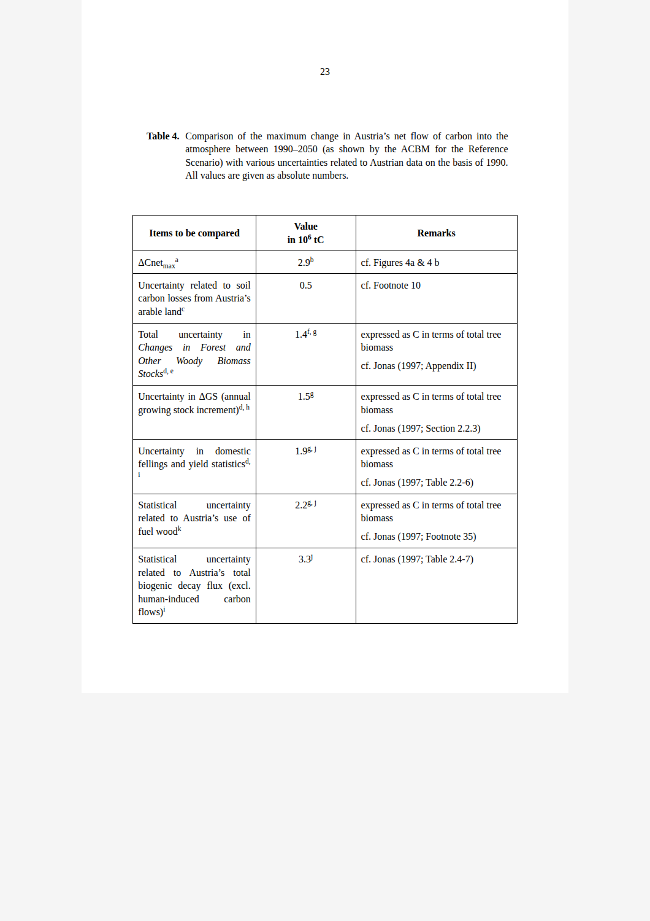23
Table 4. Comparison of the maximum change in Austria’s net flow of carbon into the atmosphere between 1990–2050 (as shown by the ACBM for the Reference Scenario) with various uncertainties related to Austrian data on the basis of 1990. All values are given as absolute numbers.
| Items to be compared | Value in 10 6 tC | Remarks |
| --- | --- | --- |
| ΔCnet max a | 2.9 b | cf. Figures 4a & 4 b |
| Uncertainty related to soil carbon losses from Austria’s arable land c | 0.5 | cf. Footnote 10 |
| Total uncertainty in Changes in Forest and Other Woody Biomass Stocks d, e | 1.4 f, g | expressed as C in terms of total tree biomass cf. Jonas (1997; Appendix II) |
| Uncertainty in ΔGS (annual growing stock increment) d, h | 1.5 g | expressed as C in terms of total tree biomass cf. Jonas (1997; Section 2.2.3) |
| Uncertainty in domestic fellings and yield statistics d, i | 1.9 g, j | expressed as C in terms of total tree biomass cf. Jonas (1997; Table 2.2-6) |
| Statistical uncertainty related to Austria’s use of fuel wood k | 2.2 g, j | expressed as C in terms of total tree biomass cf. Jonas (1997; Footnote 35) |
| Statistical uncertainty related to Austria’s total biogenic decay flux (excl. human-induced carbon flows) i | 3.3 j | cf. Jonas (1997; Table 2.4-7) |